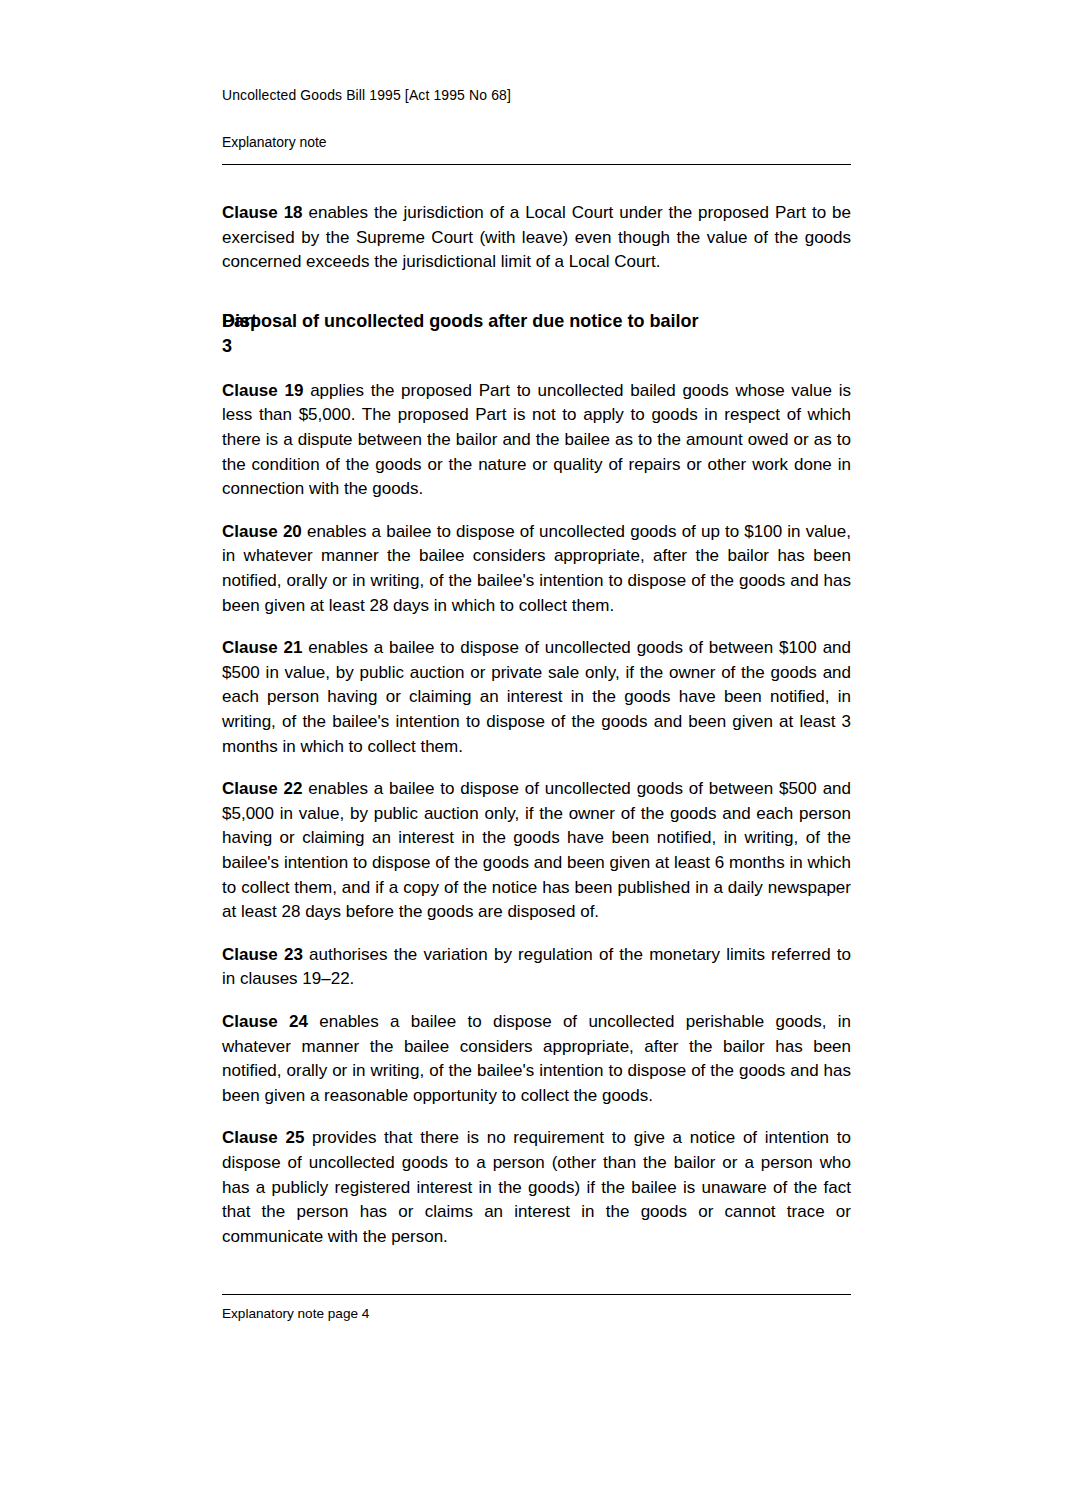Uncollected Goods Bill 1995 [Act 1995 No 68]
Explanatory note
Clause 18 enables the jurisdiction of a Local Court under the proposed Part to be exercised by the Supreme Court (with leave) even though the value of the goods concerned exceeds the jurisdictional limit of a Local Court.
Part 3 Disposal of uncollected goods after due notice to bailor
Clause 19 applies the proposed Part to uncollected bailed goods whose value is less than $5,000. The proposed Part is not to apply to goods in respect of which there is a dispute between the bailor and the bailee as to the amount owed or as to the condition of the goods or the nature or quality of repairs or other work done in connection with the goods.
Clause 20 enables a bailee to dispose of uncollected goods of up to $100 in value, in whatever manner the bailee considers appropriate, after the bailor has been notified, orally or in writing, of the bailee's intention to dispose of the goods and has been given at least 28 days in which to collect them.
Clause 21 enables a bailee to dispose of uncollected goods of between $100 and $500 in value, by public auction or private sale only, if the owner of the goods and each person having or claiming an interest in the goods have been notified, in writing, of the bailee's intention to dispose of the goods and been given at least 3 months in which to collect them.
Clause 22 enables a bailee to dispose of uncollected goods of between $500 and $5,000 in value, by public auction only, if the owner of the goods and each person having or claiming an interest in the goods have been notified, in writing, of the bailee's intention to dispose of the goods and been given at least 6 months in which to collect them, and if a copy of the notice has been published in a daily newspaper at least 28 days before the goods are disposed of.
Clause 23 authorises the variation by regulation of the monetary limits referred to in clauses 19–22.
Clause 24 enables a bailee to dispose of uncollected perishable goods, in whatever manner the bailee considers appropriate, after the bailor has been notified, orally or in writing, of the bailee's intention to dispose of the goods and has been given a reasonable opportunity to collect the goods.
Clause 25 provides that there is no requirement to give a notice of intention to dispose of uncollected goods to a person (other than the bailor or a person who has a publicly registered interest in the goods) if the bailee is unaware of the fact that the person has or claims an interest in the goods or cannot trace or communicate with the person.
Explanatory note page 4